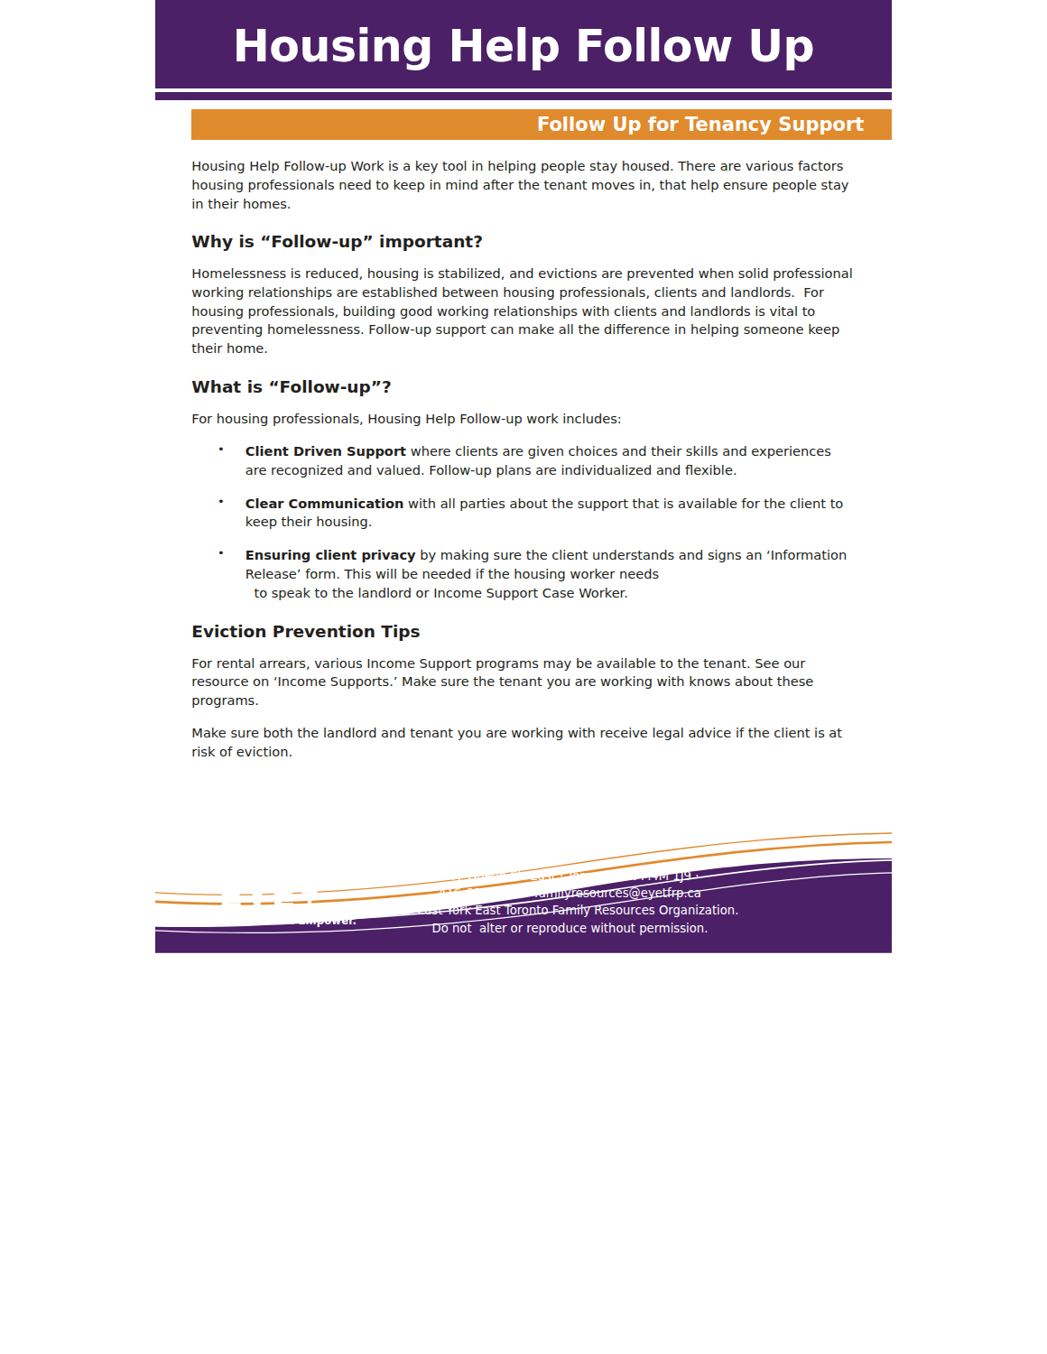Housing Help Follow Up
Follow Up for Tenancy Support
Housing Help Follow-up Work is a key tool in helping people stay housed. There are various factors housing professionals need to keep in mind after the tenant moves in, that help ensure people stay in their homes.
Why is “Follow-up” important?
Homelessness is reduced, housing is stabilized, and evictions are prevented when solid professional working relationships are established between housing professionals, clients and landlords. For housing professionals, building good working relationships with clients and landlords is vital to preventing homelessness. Follow-up support can make all the difference in helping someone keep their home.
What is “Follow-up”?
For housing professionals, Housing Help Follow-up work includes:
Client Driven Support where clients are given choices and their skills and experiences are recognized and valued. Follow-up plans are individualized and flexible.
Clear Communication with all parties about the support that is available for the client to keep their housing.
Ensuring client privacy by making sure the client understands and signs an ‘Information Release’ form. This will be needed if the housing worker needs to speak to the landlord or Income Support Case Worker.
Eviction Prevention Tips
For rental arrears, various Income Support programs may be available to the tenant. See our resource on ‘Income Supports.’ Make sure the tenant you are working with knows about these programs.
Make sure both the landlord and tenant you are working with receive legal advice if the client is at risk of eviction.
EYE✝
Educate. Mediate. Empower.
947 Queen St. East · Toronto, ON M4M 1J9 ·
416-686-3390 · familyresources@eyetfrp.ca
© East York East Toronto Family Resources Organization.
Do not alter or reproduce without permission.